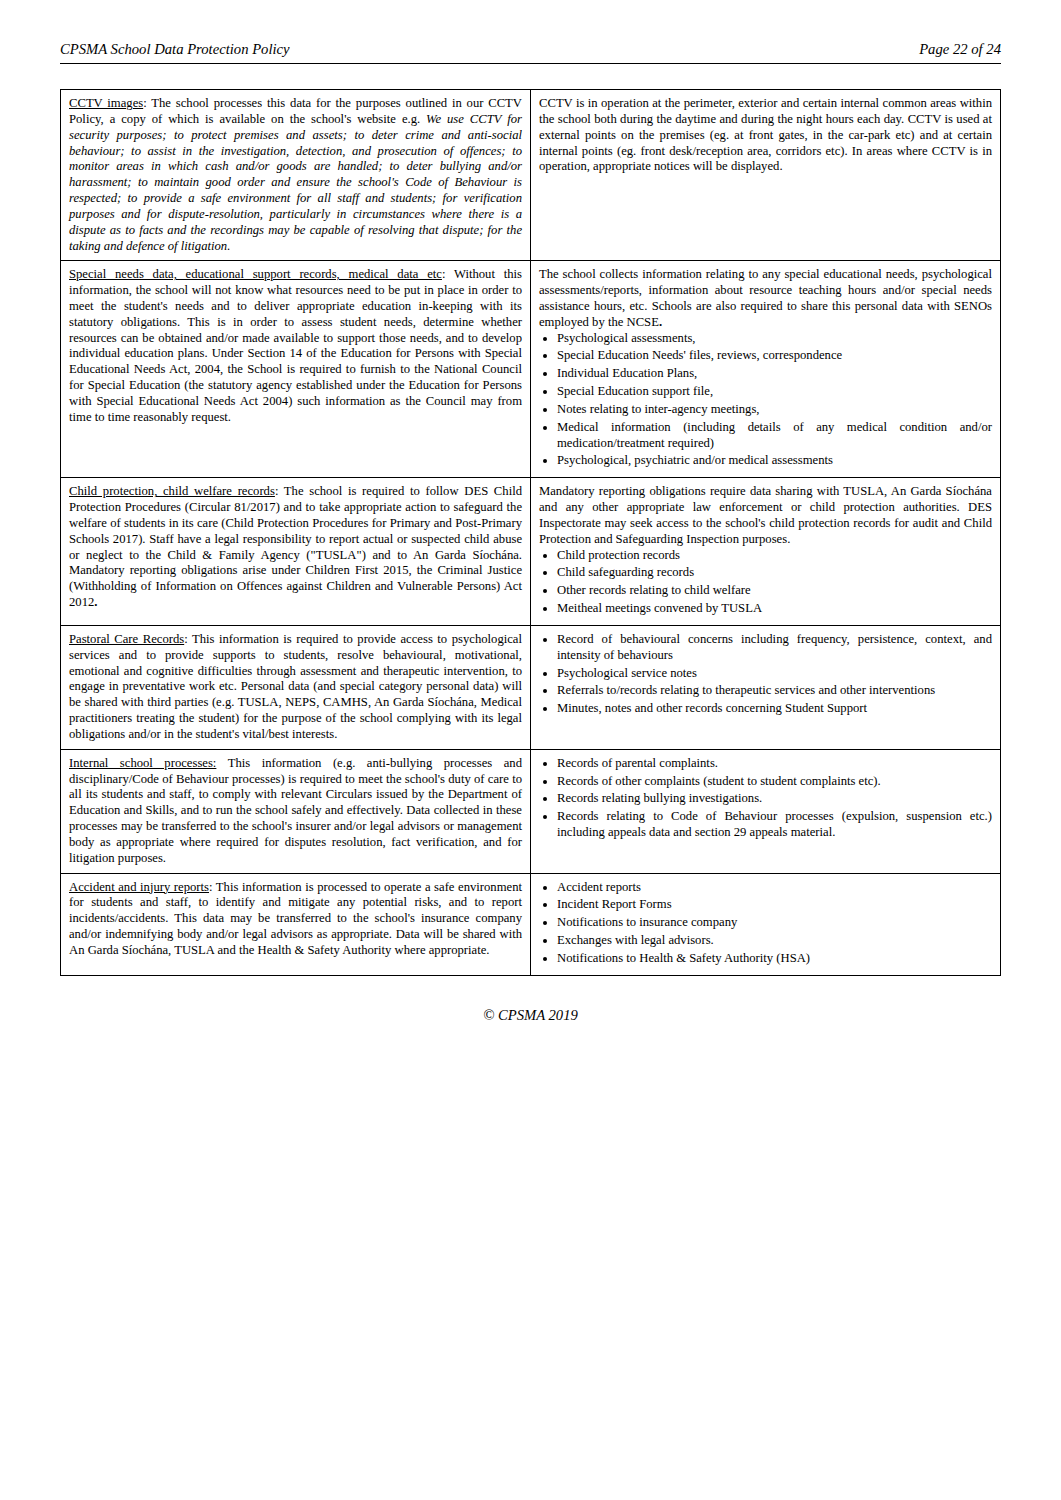CPSMA School Data Protection Policy Page 22 of 24
| CCTV images : The school processes this data for the purposes outlined in our CCTV Policy, a copy of which is available on the school's website e.g. We use CCTV for security purposes; to protect premises and assets; to deter crime and anti-social behaviour; to assist in the investigation, detection, and prosecution of offences; to monitor areas in which cash and/or goods are handled; to deter bullying and/or harassment; to maintain good order and ensure the school's Code of Behaviour is respected; to provide a safe environment for all staff and students; for verification purposes and for dispute-resolution, particularly in circumstances where there is a dispute as to facts and the recordings may be capable of resolving that dispute; for the taking and defence of litigation. | CCTV is in operation at the perimeter, exterior and certain internal common areas within the school both during the daytime and during the night hours each day. CCTV is used at external points on the premises (eg. at front gates, in the car-park etc) and at certain internal points (eg. front desk/reception area, corridors etc). In areas where CCTV is in operation, appropriate notices will be displayed. |
| Special needs data, educational support records, medical data etc : Without this information, the school will not know what resources need to be put in place in order to meet the student's needs and to deliver appropriate education in-keeping with its statutory obligations. This is in order to assess student needs, determine whether resources can be obtained and/or made available to support those needs, and to develop individual education plans. Under Section 14 of the Education for Persons with Special Educational Needs Act, 2004, the School is required to furnish to the National Council for Special Education (the statutory agency established under the Education for Persons with Special Educational Needs Act 2004) such information as the Council may from time to time reasonably request. | The school collects information relating to any special educational needs, psychological assessments/reports, information about resource teaching hours and/or special needs assistance hours, etc. Schools are also required to share this personal data with SENOs employed by the NCSE . Psychological assessments, Special Education Needs' files, reviews, correspondence Individual Education Plans, Special Education support file, Notes relating to inter-agency meetings, Medical information (including details of any medical condition and/or medication/treatment required) Psychological, psychiatric and/or medical assessments |
| Child protection, child welfare records : The school is required to follow DES Child Protection Procedures (Circular 81/2017) and to take appropriate action to safeguard the welfare of students in its care (Child Protection Procedures for Primary and Post-Primary Schools 2017). Staff have a legal responsibility to report actual or suspected child abuse or neglect to the Child & Family Agency ("TUSLA") and to An Garda Síochána. Mandatory reporting obligations arise under Children First 2015, the Criminal Justice (Withholding of Information on Offences against Children and Vulnerable Persons) Act 2012 . | Mandatory reporting obligations require data sharing with TUSLA, An Garda Síochána and any other appropriate law enforcement or child protection authorities. DES Inspectorate may seek access to the school's child protection records for audit and Child Protection and Safeguarding Inspection purposes. Child protection records Child safeguarding records Other records relating to child welfare Meitheal meetings convened by TUSLA |
| Pastoral Care Records : This information is required to provide access to psychological services and to provide supports to students, resolve behavioural, motivational, emotional and cognitive difficulties through assessment and therapeutic intervention, to engage in preventative work etc. Personal data (and special category personal data) will be shared with third parties (e.g. TUSLA, NEPS, CAMHS, An Garda Síochána, Medical practitioners treating the student) for the purpose of the school complying with its legal obligations and/or in the student's vital/best interests. | Record of behavioural concerns including frequency, persistence, context, and intensity of behaviours Psychological service notes Referrals to/records relating to therapeutic services and other interventions Minutes, notes and other records concerning Student Support |
| Internal school processes: This information (e.g. anti-bullying processes and disciplinary/Code of Behaviour processes) is required to meet the school's duty of care to all its students and staff, to comply with relevant Circulars issued by the Department of Education and Skills, and to run the school safely and effectively. Data collected in these processes may be transferred to the school's insurer and/or legal advisors or management body as appropriate where required for disputes resolution, fact verification, and for litigation purposes. | Records of parental complaints. Records of other complaints (student to student complaints etc). Records relating bullying investigations. Records relating to Code of Behaviour processes (expulsion, suspension etc.) including appeals data and section 29 appeals material. |
| Accident and injury reports : This information is processed to operate a safe environment for students and staff, to identify and mitigate any potential risks, and to report incidents/accidents. This data may be transferred to the school's insurance company and/or indemnifying body and/or legal advisors as appropriate. Data will be shared with An Garda Síochána, TUSLA and the Health & Safety Authority where appropriate. | Accident reports Incident Report Forms Notifications to insurance company Exchanges with legal advisors. Notifications to Health & Safety Authority (HSA) |
© CPSMA 2019